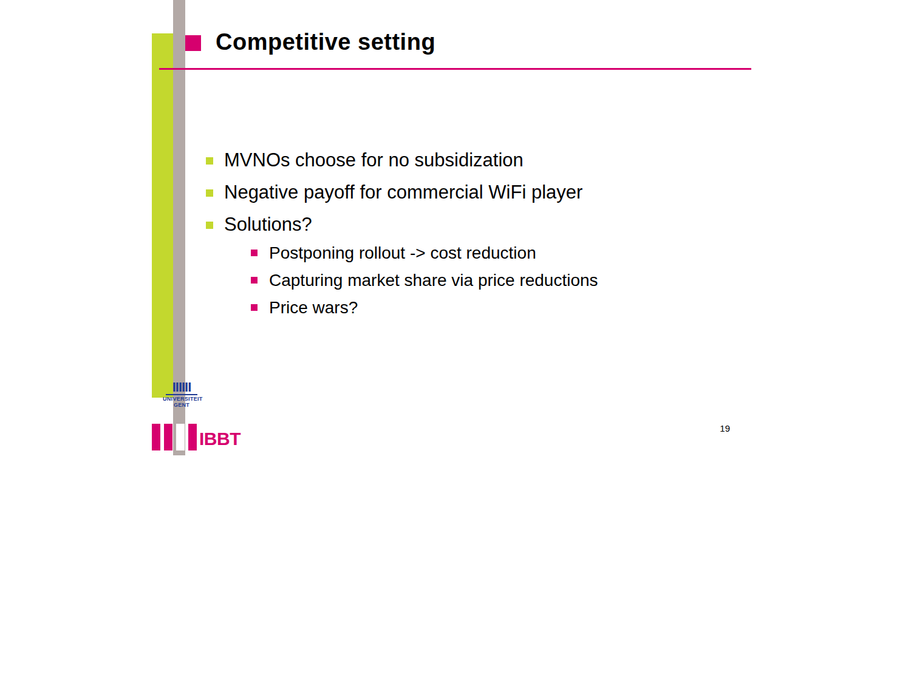Competitive setting
MVNOs choose for no subsidization
Negative payoff for commercial WiFi player
Solutions?
Postponing rollout -> cost reduction
Capturing market share via price reductions
Price wars?
IIIIII
UNIVERSITEIT
GENT
IBBT
19